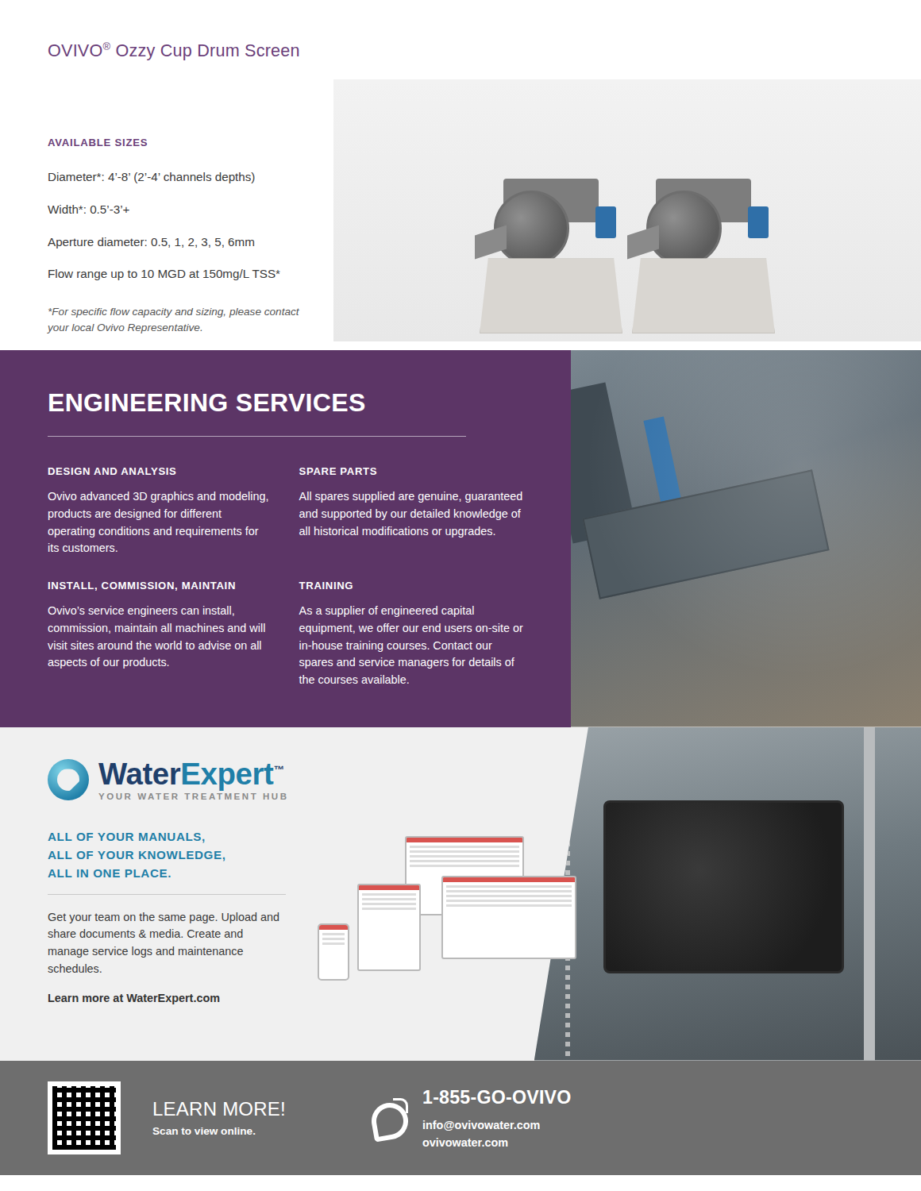OVIVO® Ozzy Cup Drum Screen
AVAILABLE SIZES
Diameter*: 4’-8’ (2’-4’ channels depths)
Width*: 0.5’-3’+
Aperture diameter: 0.5, 1, 2, 3, 5, 6mm
Flow range up to 10 MGD at 150mg/L TSS*
*For specific flow capacity and sizing, please contact your local Ovivo Representative.
ENGINEERING SERVICES
DESIGN AND ANALYSIS
Ovivo advanced 3D graphics and modeling, products are designed for different operating conditions and requirements for its customers.
SPARE PARTS
All spares supplied are genuine, guaranteed and supported by our detailed knowledge of all historical modifications or upgrades.
INSTALL, COMMISSION, MAINTAIN
Ovivo’s service engineers can install, commission, maintain all machines and will visit sites around the world to advise on all aspects of our products.
TRAINING
As a supplier of engineered capital equipment, we offer our end users on-site or in-house training courses. Contact our spares and service managers for details of the courses available.
WaterExpert™
YOUR WATER TREATMENT HUB
ALL OF YOUR MANUALS,
ALL OF YOUR KNOWLEDGE,
ALL IN ONE PLACE.
Get your team on the same page. Upload and share documents & media. Create and manage service logs and maintenance schedules.
Learn more at WaterExpert.com
LEARN MORE!
Scan to view online.
1-855-GO-OVIVO
info@ovivowater.com
ovivowater.com